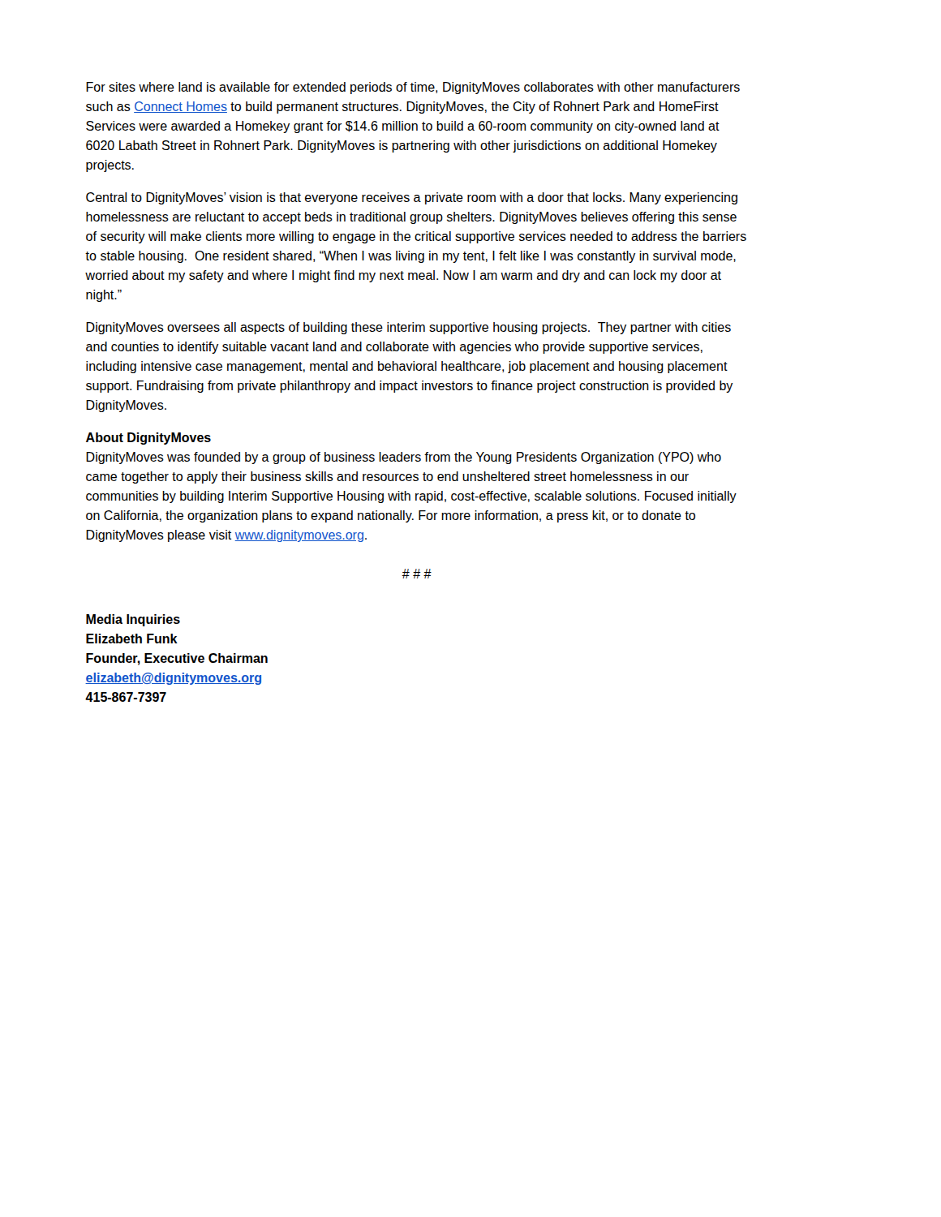For sites where land is available for extended periods of time, DignityMoves collaborates with other manufacturers such as Connect Homes to build permanent structures. DignityMoves, the City of Rohnert Park and HomeFirst Services were awarded a Homekey grant for $14.6 million to build a 60-room community on city-owned land at 6020 Labath Street in Rohnert Park. DignityMoves is partnering with other jurisdictions on additional Homekey projects.
Central to DignityMoves’ vision is that everyone receives a private room with a door that locks. Many experiencing homelessness are reluctant to accept beds in traditional group shelters. DignityMoves believes offering this sense of security will make clients more willing to engage in the critical supportive services needed to address the barriers to stable housing. One resident shared, “When I was living in my tent, I felt like I was constantly in survival mode, worried about my safety and where I might find my next meal. Now I am warm and dry and can lock my door at night.”
DignityMoves oversees all aspects of building these interim supportive housing projects. They partner with cities and counties to identify suitable vacant land and collaborate with agencies who provide supportive services, including intensive case management, mental and behavioral healthcare, job placement and housing placement support. Fundraising from private philanthropy and impact investors to finance project construction is provided by DignityMoves.
About DignityMoves
DignityMoves was founded by a group of business leaders from the Young Presidents Organization (YPO) who came together to apply their business skills and resources to end unsheltered street homelessness in our communities by building Interim Supportive Housing with rapid, cost-effective, scalable solutions. Focused initially on California, the organization plans to expand nationally. For more information, a press kit, or to donate to DignityMoves please visit www.dignitymoves.org.
# # #
Media Inquiries
Elizabeth Funk
Founder, Executive Chairman
elizabeth@dignitymoves.org
415-867-7397